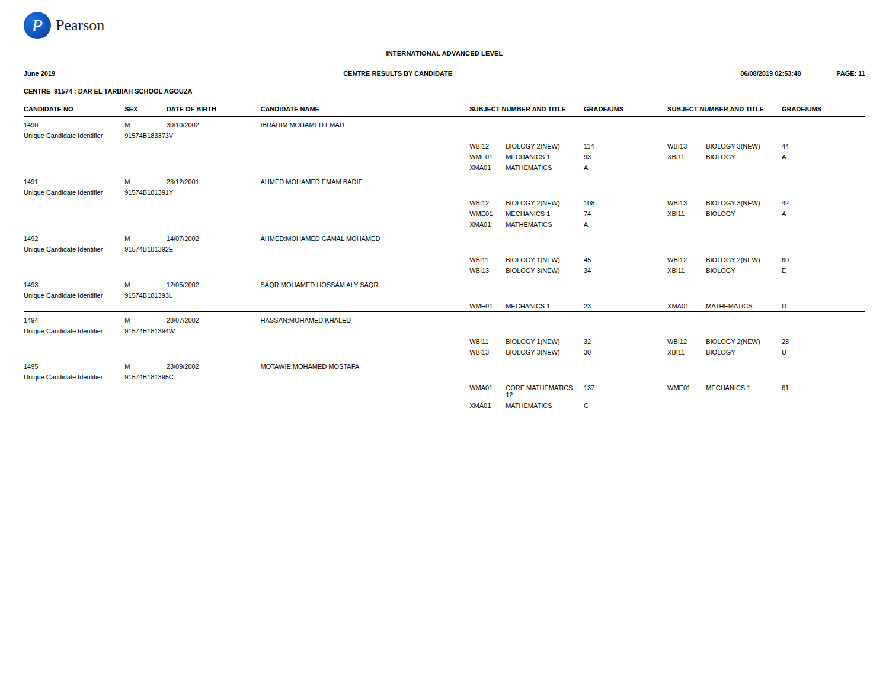P
Pearson
INTERNATIONAL ADVANCED LEVEL
June 2019
CENTRE RESULTS BY CANDIDATE
06/08/2019 02:53:48
PAGE: 11
CENTRE 91574 : DAR EL TARBIAH SCHOOL AGOUZA
| CANDIDATE NO | SEX | DATE OF BIRTH | CANDIDATE NAME | SUBJECT NUMBER AND TITLE | GRADE/UMS | SUBJECT NUMBER AND TITLE | GRADE/UMS |
| --- | --- | --- | --- | --- | --- | --- | --- |
| 1490 | M | 30/10/2002 | IBRAHIM:MOHAMED EMAD | | | | | | |
| Unique Candidate Identifier | 91574B183373V | | | | | | | |
| | | | | WBI12 | BIOLOGY 2(NEW) | 114 | WBI13 | BIOLOGY 3(NEW) | 44 |
| | | | | WME01 | MECHANICS 1 | 93 | XBI11 | BIOLOGY | A |
| | | | | XMA01 | MATHEMATICS | A | | | |
| 1491 | M | 23/12/2001 | AHMED:MOHAMED EMAM BADIE | | | | | | |
| Unique Candidate Identifier | 91574B181391Y | | | | | | | |
| | | | | WBI12 | BIOLOGY 2(NEW) | 108 | WBI13 | BIOLOGY 3(NEW) | 42 |
| | | | | WME01 | MECHANICS 1 | 74 | XBI11 | BIOLOGY | A |
| | | | | XMA01 | MATHEMATICS | A | | | |
| 1492 | M | 14/07/2002 | AHMED:MOHAMED GAMAL MOHAMED | | | | | | |
| Unique Candidate Identifier | 91574B181392E | | | | | | | |
| | | | | WBI11 | BIOLOGY 1(NEW) | 45 | WBI12 | BIOLOGY 2(NEW) | 60 |
| | | | | WBI13 | BIOLOGY 3(NEW) | 34 | XBI11 | BIOLOGY | E |
| 1493 | M | 12/05/2002 | SAQR:MOHAMED HOSSAM ALY SAQR | | | | | | |
| Unique Candidate Identifier | 91574B181393L | | | | | | | |
| | | | | WME01 | MECHANICS 1 | 23 | XMA01 | MATHEMATICS | D |
| 1494 | M | 28/07/2002 | HASSAN:MOHAMED KHALED | | | | | | |
| Unique Candidate Identifier | 91574B181394W | | | | | | | |
| | | | | WBI11 | BIOLOGY 1(NEW) | 32 | WBI12 | BIOLOGY 2(NEW) | 28 |
| | | | | WBI13 | BIOLOGY 3(NEW) | 30 | XBI11 | BIOLOGY | U |
| 1495 | M | 23/09/2002 | MOTAWIE:MOHAMED MOSTAFA | | | | | | |
| Unique Candidate Identifier | 91574B181395C | | | | | | | |
| | | | | WMA01 | CORE MATHEMATICS 12 | 137 | WME01 | MECHANICS 1 | 61 |
| | | | | XMA01 | MATHEMATICS | C | | | |